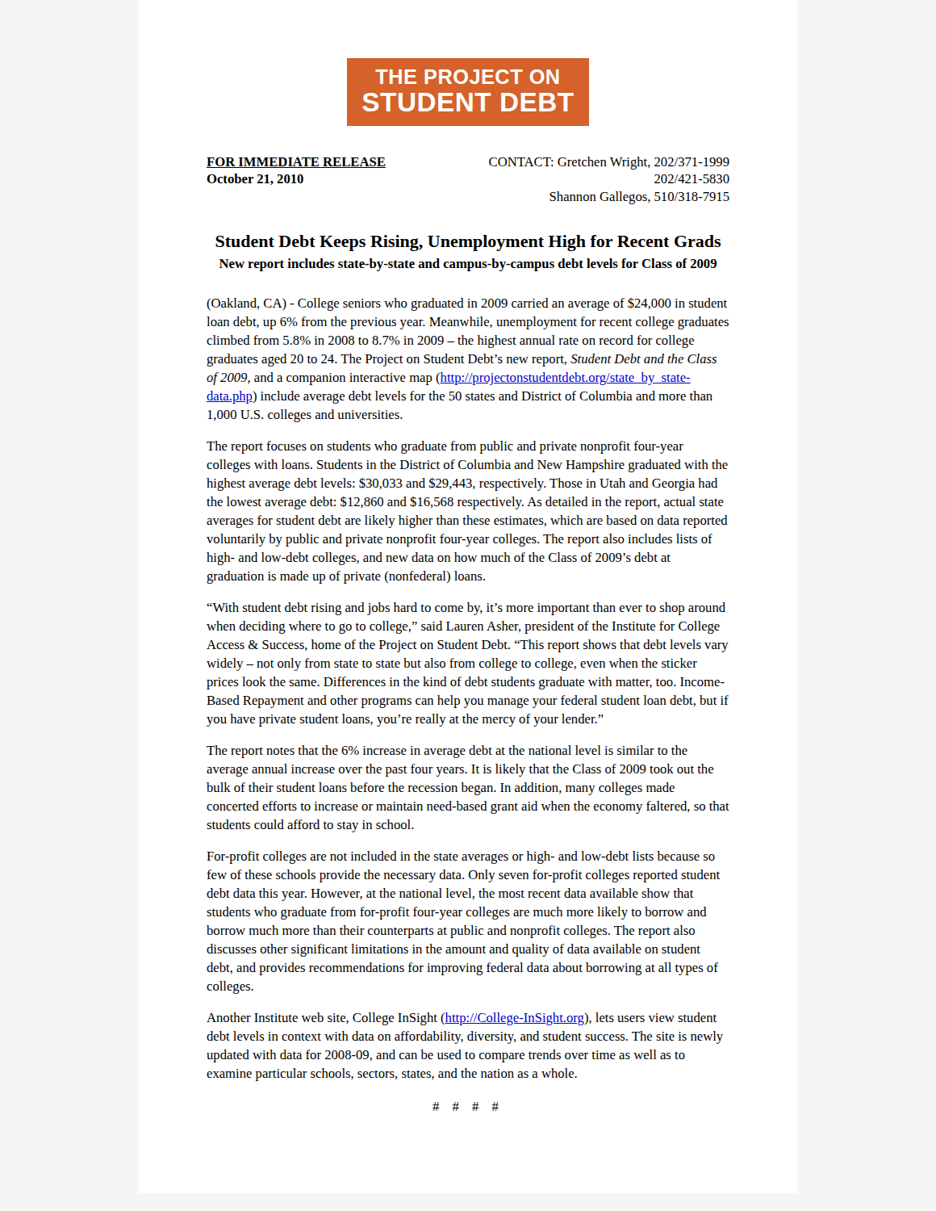THE PROJECT ON STUDENT DEBT
| FOR IMMEDIATE RELEASE October 21, 2010 | CONTACT: Gretchen Wright, 202/371-1999 202/421-5830 Shannon Gallegos, 510/318-7915 |
Student Debt Keeps Rising, Unemployment High for Recent Grads
New report includes state-by-state and campus-by-campus debt levels for Class of 2009
(Oakland, CA) - College seniors who graduated in 2009 carried an average of $24,000 in student loan debt, up 6% from the previous year. Meanwhile, unemployment for recent college graduates climbed from 5.8% in 2008 to 8.7% in 2009 – the highest annual rate on record for college graduates aged 20 to 24. The Project on Student Debt’s new report, Student Debt and the Class of 2009, and a companion interactive map (http://projectonstudentdebt.org/state_by_state-data.php) include average debt levels for the 50 states and District of Columbia and more than 1,000 U.S. colleges and universities.
The report focuses on students who graduate from public and private nonprofit four-year colleges with loans. Students in the District of Columbia and New Hampshire graduated with the highest average debt levels: $30,033 and $29,443, respectively. Those in Utah and Georgia had the lowest average debt: $12,860 and $16,568 respectively. As detailed in the report, actual state averages for student debt are likely higher than these estimates, which are based on data reported voluntarily by public and private nonprofit four-year colleges. The report also includes lists of high- and low-debt colleges, and new data on how much of the Class of 2009’s debt at graduation is made up of private (nonfederal) loans.
“With student debt rising and jobs hard to come by, it’s more important than ever to shop around when deciding where to go to college,” said Lauren Asher, president of the Institute for College Access & Success, home of the Project on Student Debt. “This report shows that debt levels vary widely – not only from state to state but also from college to college, even when the sticker prices look the same. Differences in the kind of debt students graduate with matter, too. Income-Based Repayment and other programs can help you manage your federal student loan debt, but if you have private student loans, you’re really at the mercy of your lender.”
The report notes that the 6% increase in average debt at the national level is similar to the average annual increase over the past four years. It is likely that the Class of 2009 took out the bulk of their student loans before the recession began. In addition, many colleges made concerted efforts to increase or maintain need-based grant aid when the economy faltered, so that students could afford to stay in school.
For-profit colleges are not included in the state averages or high- and low-debt lists because so few of these schools provide the necessary data. Only seven for-profit colleges reported student debt data this year. However, at the national level, the most recent data available show that students who graduate from for-profit four-year colleges are much more likely to borrow and borrow much more than their counterparts at public and nonprofit colleges. The report also discusses other significant limitations in the amount and quality of data available on student debt, and provides recommendations for improving federal data about borrowing at all types of colleges.
Another Institute web site, College InSight (http://College-InSight.org), lets users view student debt levels in context with data on affordability, diversity, and student success. The site is newly updated with data for 2008-09, and can be used to compare trends over time as well as to examine particular schools, sectors, states, and the nation as a whole.
# # # #